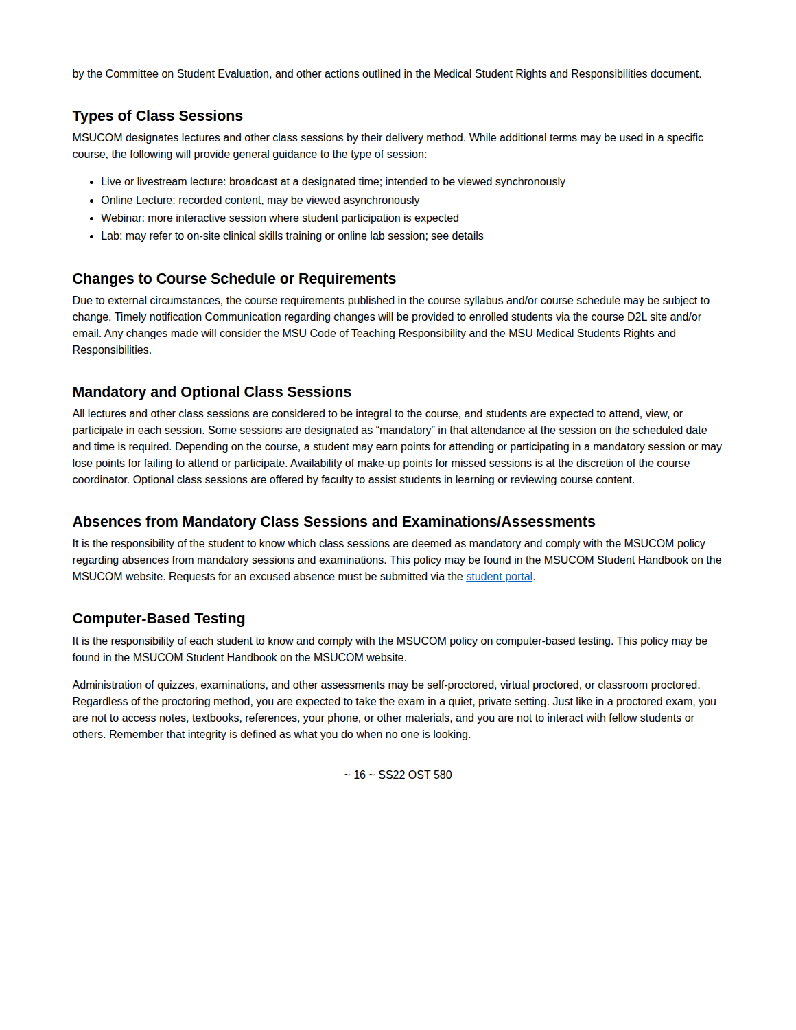by the Committee on Student Evaluation, and other actions outlined in the Medical Student Rights and Responsibilities document.
Types of Class Sessions
MSUCOM designates lectures and other class sessions by their delivery method. While additional terms may be used in a specific course, the following will provide general guidance to the type of session:
Live or livestream lecture: broadcast at a designated time; intended to be viewed synchronously
Online Lecture: recorded content, may be viewed asynchronously
Webinar: more interactive session where student participation is expected
Lab: may refer to on-site clinical skills training or online lab session; see details
Changes to Course Schedule or Requirements
Due to external circumstances, the course requirements published in the course syllabus and/or course schedule may be subject to change. Timely notification Communication regarding changes will be provided to enrolled students via the course D2L site and/or email. Any changes made will consider the MSU Code of Teaching Responsibility and the MSU Medical Students Rights and Responsibilities.
Mandatory and Optional Class Sessions
All lectures and other class sessions are considered to be integral to the course, and students are expected to attend, view, or participate in each session. Some sessions are designated as “mandatory” in that attendance at the session on the scheduled date and time is required. Depending on the course, a student may earn points for attending or participating in a mandatory session or may lose points for failing to attend or participate. Availability of make-up points for missed sessions is at the discretion of the course coordinator. Optional class sessions are offered by faculty to assist students in learning or reviewing course content.
Absences from Mandatory Class Sessions and Examinations/Assessments
It is the responsibility of the student to know which class sessions are deemed as mandatory and comply with the MSUCOM policy regarding absences from mandatory sessions and examinations. This policy may be found in the MSUCOM Student Handbook on the MSUCOM website. Requests for an excused absence must be submitted via the student portal.
Computer-Based Testing
It is the responsibility of each student to know and comply with the MSUCOM policy on computer-based testing. This policy may be found in the MSUCOM Student Handbook on the MSUCOM website.
Administration of quizzes, examinations, and other assessments may be self-proctored, virtual proctored, or classroom proctored. Regardless of the proctoring method, you are expected to take the exam in a quiet, private setting. Just like in a proctored exam, you are not to access notes, textbooks, references, your phone, or other materials, and you are not to interact with fellow students or others. Remember that integrity is defined as what you do when no one is looking.
~ 16 ~ SS22 OST 580